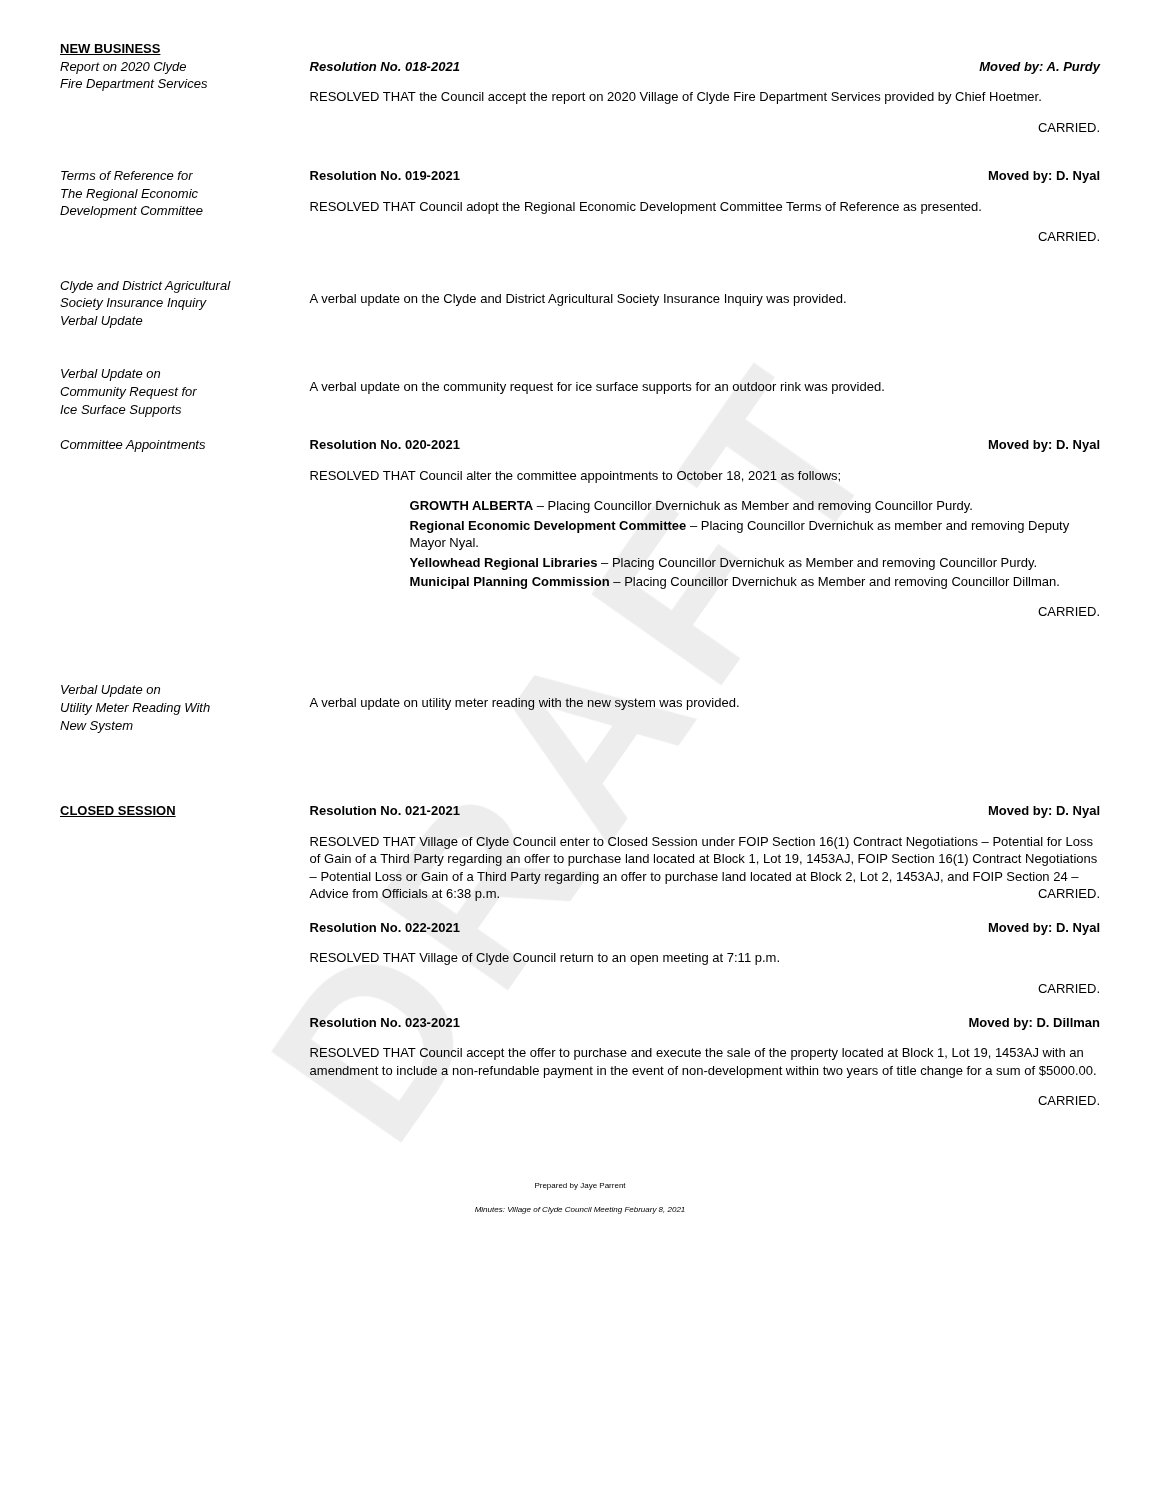DRAFT
NEW BUSINESS
| Report on 2020 Clyde Fire Department Services | Resolution No. 018-2021 Moved by: A. Purdy RESOLVED THAT the Council accept the report on 2020 Village of Clyde Fire Department Services provided by Chief Hoetmer. CARRIED. |
| Terms of Reference for The Regional Economic Development Committee | Resolution No. 019-2021 Moved by: D. Nyal RESOLVED THAT Council adopt the Regional Economic Development Committee Terms of Reference as presented. CARRIED. |
| Clyde and District Agricultural Society Insurance Inquiry Verbal Update | A verbal update on the Clyde and District Agricultural Society Insurance Inquiry was provided. |
| Verbal Update on Community Request for Ice Surface Supports | A verbal update on the community request for ice surface supports for an outdoor rink was provided. |
| Committee Appointments | Resolution No. 020-2021 Moved by: D. Nyal RESOLVED THAT Council alter the committee appointments to October 18, 2021 as follows; GROWTH ALBERTA – Placing Councillor Dvernichuk as Member and removing Councillor Purdy. Regional Economic Development Committee – Placing Councillor Dvernichuk as member and removing Deputy Mayor Nyal. Yellowhead Regional Libraries – Placing Councillor Dvernichuk as Member and removing Councillor Purdy. Municipal Planning Commission – Placing Councillor Dvernichuk as Member and removing Councillor Dillman. CARRIED. |
| Verbal Update on Utility Meter Reading With New System | A verbal update on utility meter reading with the new system was provided. |
| CLOSED SESSION | Resolution No. 021-2021 Moved by: D. Nyal RESOLVED THAT Village of Clyde Council enter to Closed Session under FOIP Section 16(1) Contract Negotiations – Potential for Loss of Gain of a Third Party regarding an offer to purchase land located at Block 1, Lot 19, 1453AJ, FOIP Section 16(1) Contract Negotiations – Potential Loss or Gain of a Third Party regarding an offer to purchase land located at Block 2, Lot 2, 1453AJ, and FOIP Section 24 – Advice from Officials at 6:38 p.m. CARRIED. Resolution No. 022-2021 Moved by: D. Nyal RESOLVED THAT Village of Clyde Council return to an open meeting at 7:11 p.m. CARRIED. Resolution No. 023-2021 Moved by: D. Dillman RESOLVED THAT Council accept the offer to purchase and execute the sale of the property located at Block 1, Lot 19, 1453AJ with an amendment to include a non-refundable payment in the event of non-development within two years of title change for a sum of $5000.00. CARRIED. |
Prepared by Jaye Parrent
Minutes: Village of Clyde Council Meeting February 8, 2021